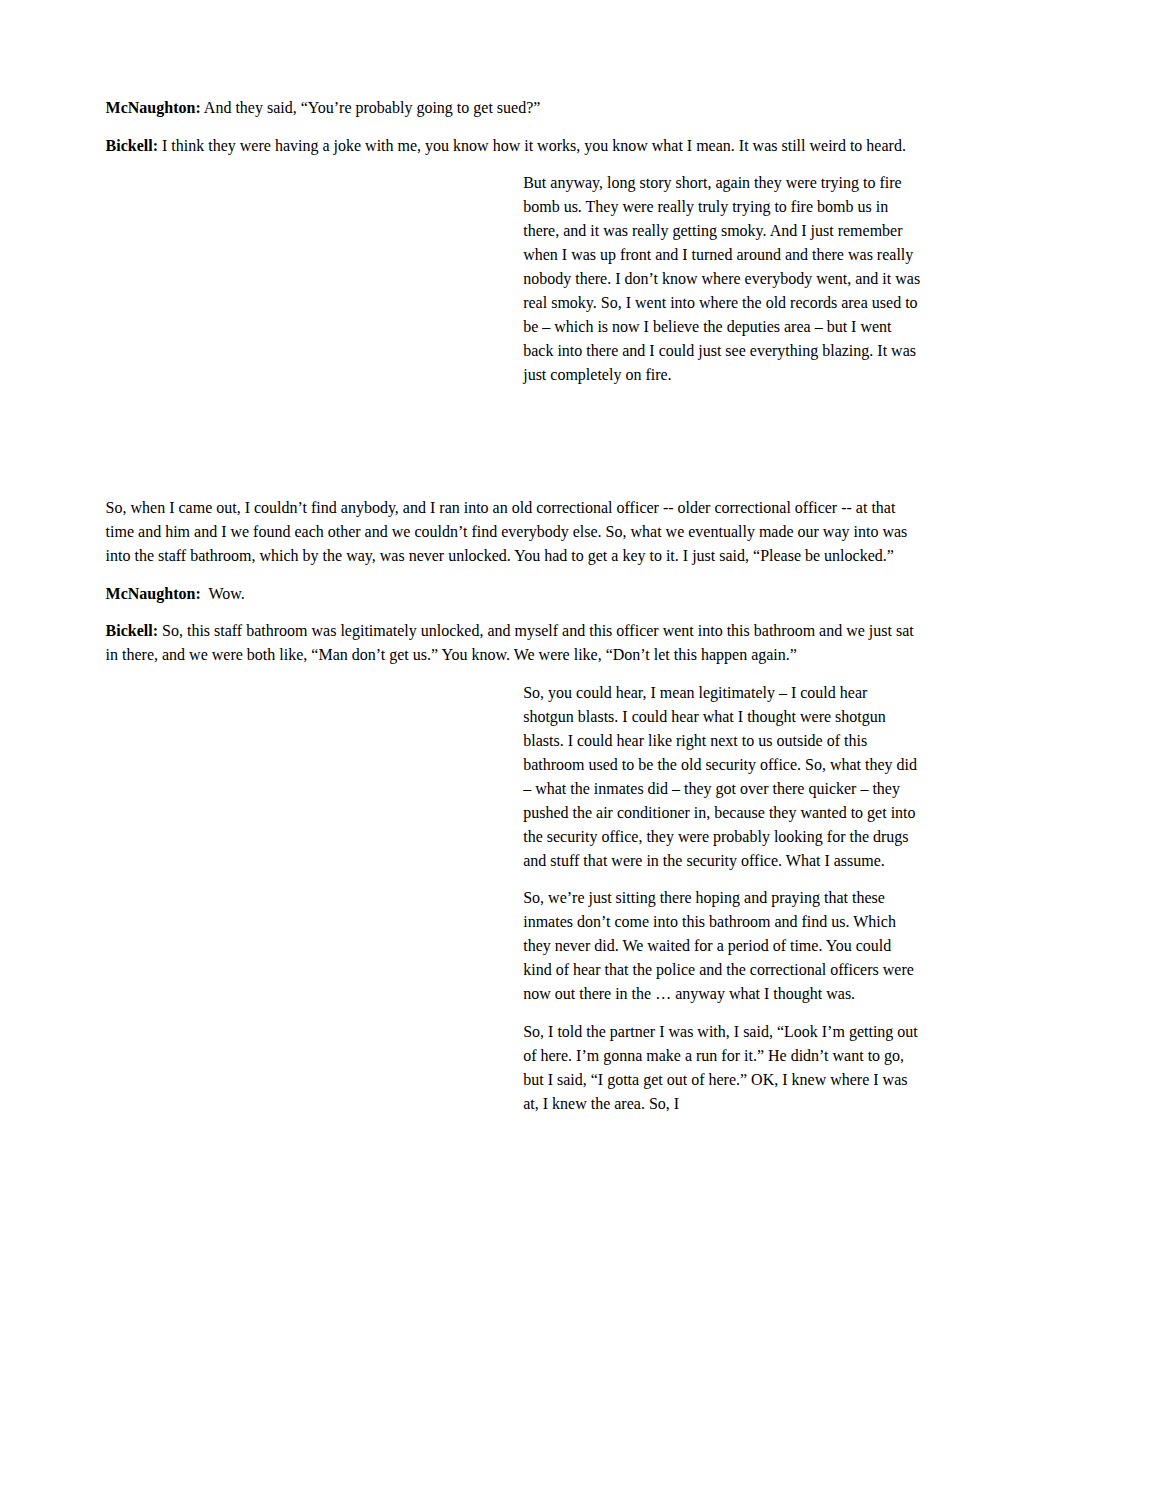McNaughton: And they said, “You’re probably going to get sued?”
Bickell: I think they were having a joke with me, you know how it works, you know what I mean. It was still weird to heard.
But anyway, long story short, again they were trying to fire bomb us. They were really truly trying to fire bomb us in there, and it was really getting smoky. And I just remember when I was up front and I turned around and there was really nobody there. I don’t know where everybody went, and it was real smoky. So, I went into where the old records area used to be – which is now I believe the deputies area – but I went back into there and I could just see everything blazing. It was just completely on fire.
So, when I came out, I couldn’t find anybody, and I ran into an old correctional officer -- older correctional officer -- at that time and him and I we found each other and we couldn’t find everybody else. So, what we eventually made our way into was into the staff bathroom, which by the way, was never unlocked. You had to get a key to it. I just said, “Please be unlocked.”
McNaughton: Wow.
Bickell: So, this staff bathroom was legitimately unlocked, and myself and this officer went into this bathroom and we just sat in there, and we were both like, “Man don’t get us.” You know. We were like, “Don’t let this happen again.”
So, you could hear, I mean legitimately – I could hear shotgun blasts. I could hear what I thought were shotgun blasts. I could hear like right next to us outside of this bathroom used to be the old security office. So, what they did – what the inmates did – they got over there quicker – they pushed the air conditioner in, because they wanted to get into the security office, they were probably looking for the drugs and stuff that were in the security office. What I assume.
So, we’re just sitting there hoping and praying that these inmates don’t come into this bathroom and find us. Which they never did. We waited for a period of time. You could kind of hear that the police and the correctional officers were now out there in the … anyway what I thought was.
So, I told the partner I was with, I said, “Look I’m getting out of here. I’m gonna make a run for it.” He didn’t want to go, but I said, “I gotta get out of here.” OK, I knew where I was at, I knew the area. So, I